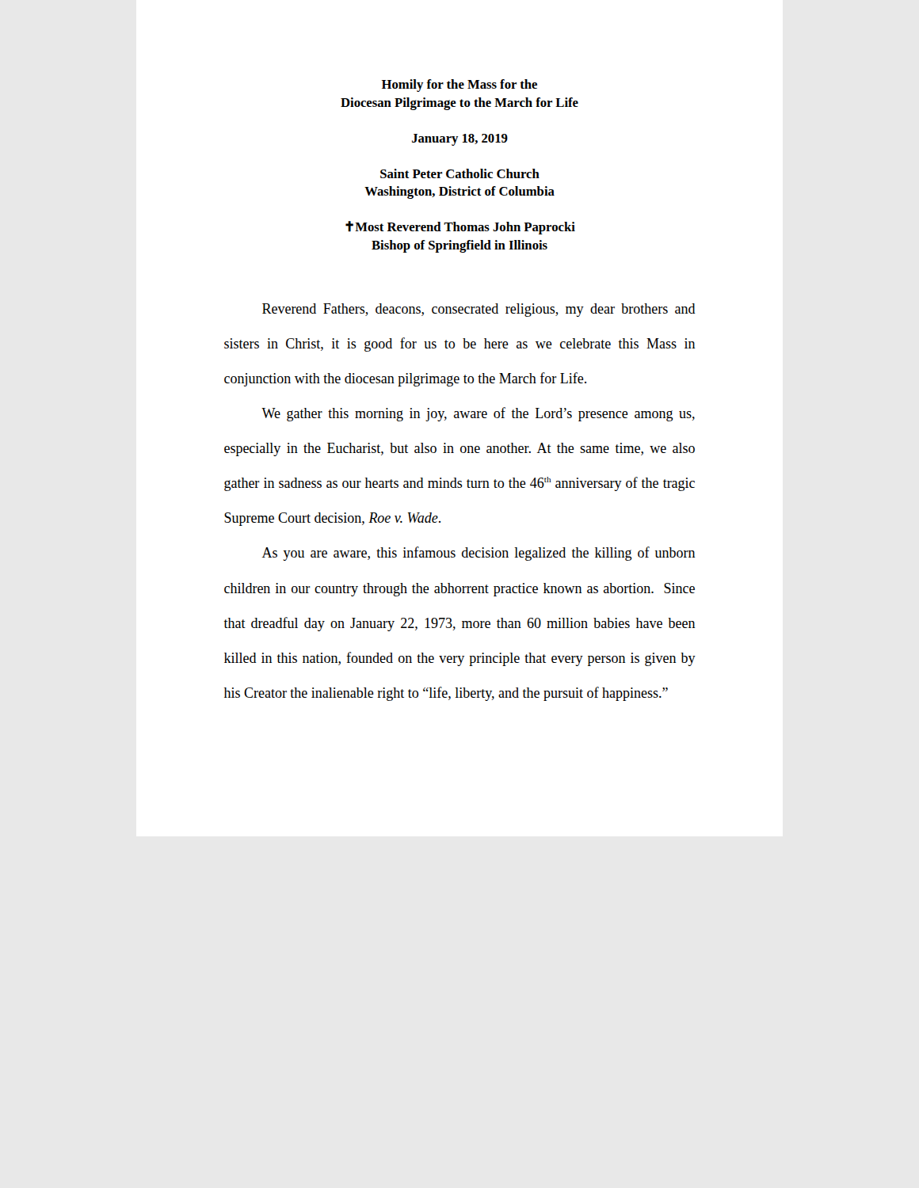Homily for the Mass for the
Diocesan Pilgrimage to the March for Life
January 18, 2019
Saint Peter Catholic Church
Washington, District of Columbia
✝Most Reverend Thomas John Paprocki
Bishop of Springfield in Illinois
Reverend Fathers, deacons, consecrated religious, my dear brothers and sisters in Christ, it is good for us to be here as we celebrate this Mass in conjunction with the diocesan pilgrimage to the March for Life.
We gather this morning in joy, aware of the Lord’s presence among us, especially in the Eucharist, but also in one another. At the same time, we also gather in sadness as our hearts and minds turn to the 46th anniversary of the tragic Supreme Court decision, Roe v. Wade.
As you are aware, this infamous decision legalized the killing of unborn children in our country through the abhorrent practice known as abortion. Since that dreadful day on January 22, 1973, more than 60 million babies have been killed in this nation, founded on the very principle that every person is given by his Creator the inalienable right to “life, liberty, and the pursuit of happiness.”